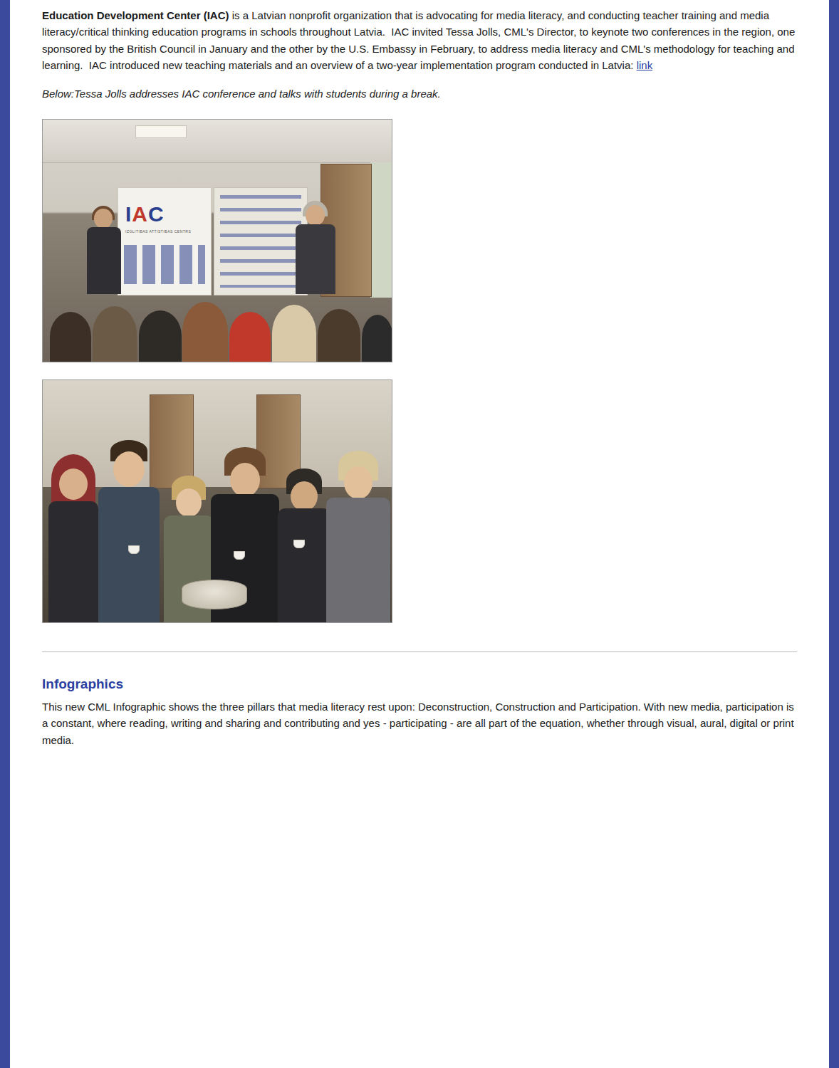Education Development Center (IAC) is a Latvian nonprofit organization that is advocating for media literacy, and conducting teacher training and media literacy/critical thinking education programs in schools throughout Latvia. IAC invited Tessa Jolls, CML's Director, to keynote two conferences in the region, one sponsored by the British Council in January and the other by the U.S. Embassy in February, to address media literacy and CML's methodology for teaching and learning. IAC introduced new teaching materials and an overview of a two-year implementation program conducted in Latvia: link
Below:Tessa Jolls addresses IAC conference and talks with students during a break.
IAC
IZGLITIBAS ATTISTIBAS CENTRS
Infographics
This new CML Infographic shows the three pillars that media literacy rest upon: Deconstruction, Construction and Participation. With new media, participation is a constant, where reading, writing and sharing and contributing and yes - participating - are all part of the equation, whether through visual, aural, digital or print media.